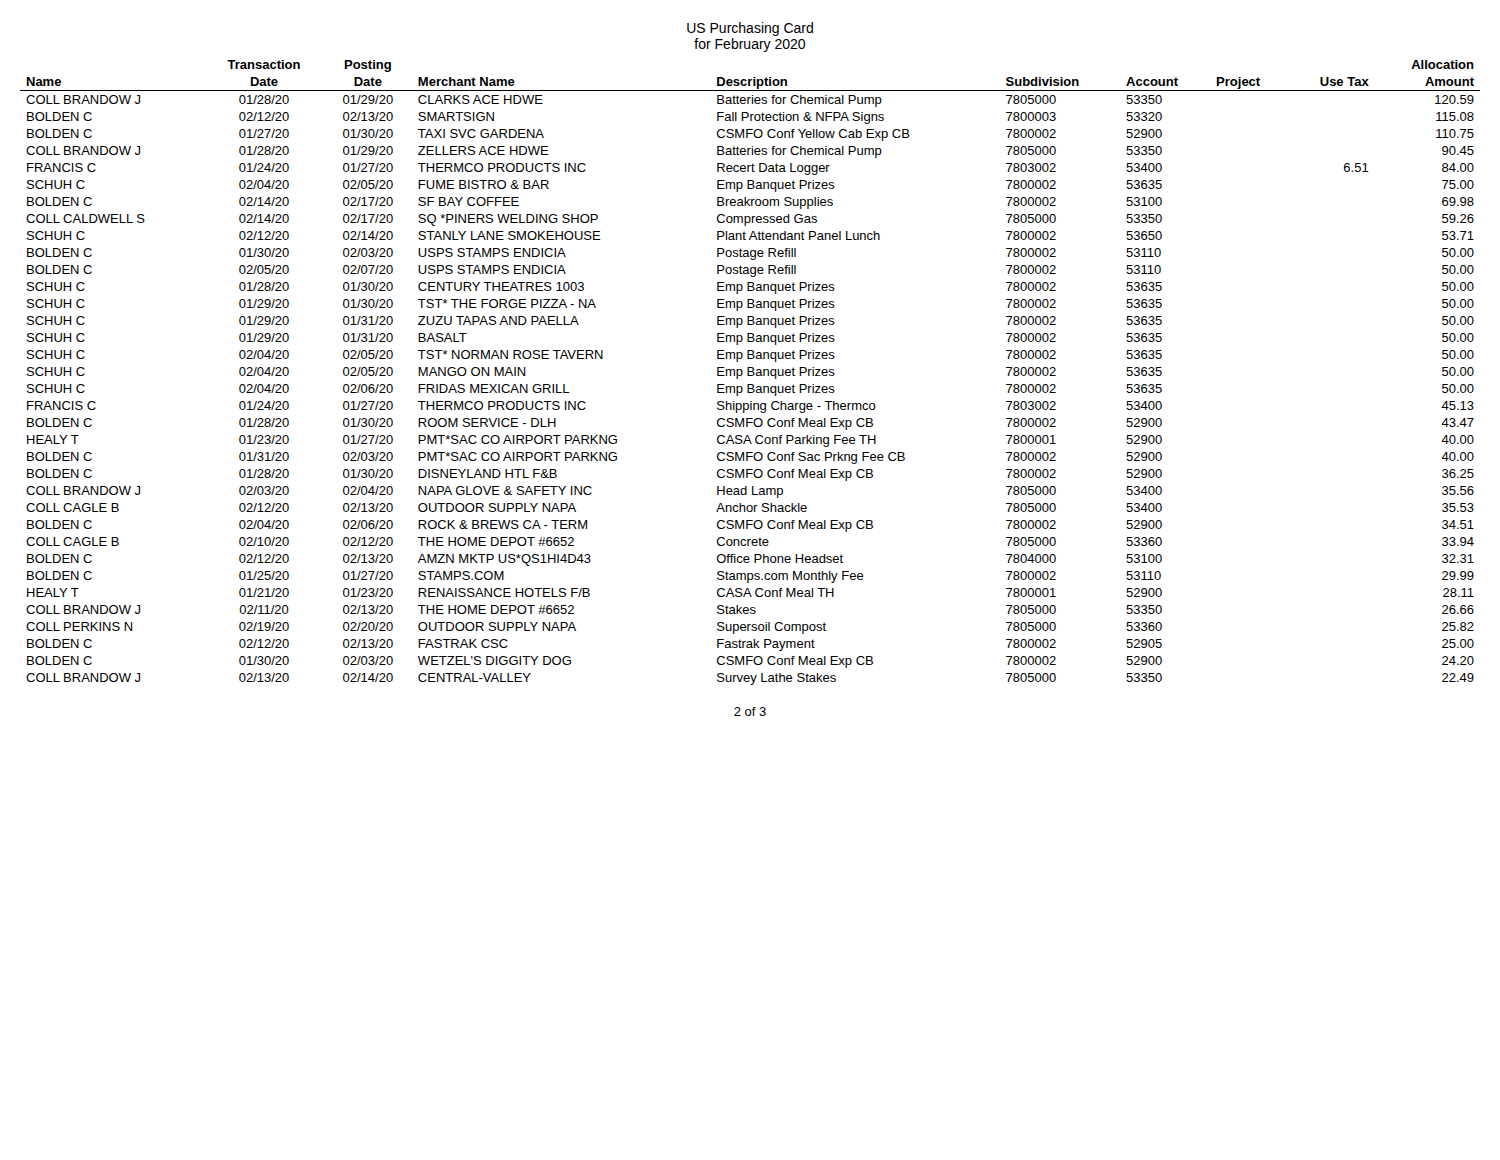US Purchasing Card
for February 2020
| | Transaction | Posting | | | | | | | Allocation |
| --- | --- | --- | --- | --- | --- | --- | --- | --- | --- |
| Name | Date | Date | Merchant Name | Description | Subdivision | Account | Project | Use Tax | Amount |
| COLL BRANDOW J | 01/28/20 | 01/29/20 | CLARKS ACE HDWE | Batteries for Chemical Pump | 7805000 | 53350 | | | 120.59 |
| BOLDEN C | 02/12/20 | 02/13/20 | SMARTSIGN | Fall Protection & NFPA Signs | 7800003 | 53320 | | | 115.08 |
| BOLDEN C | 01/27/20 | 01/30/20 | TAXI SVC GARDENA | CSMFO Conf Yellow Cab Exp CB | 7800002 | 52900 | | | 110.75 |
| COLL BRANDOW J | 01/28/20 | 01/29/20 | ZELLERS ACE HDWE | Batteries for Chemical Pump | 7805000 | 53350 | | | 90.45 |
| FRANCIS C | 01/24/20 | 01/27/20 | THERMCO PRODUCTS INC | Recert Data Logger | 7803002 | 53400 | | 6.51 | 84.00 |
| SCHUH C | 02/04/20 | 02/05/20 | FUME BISTRO & BAR | Emp Banquet Prizes | 7800002 | 53635 | | | 75.00 |
| BOLDEN C | 02/14/20 | 02/17/20 | SF BAY COFFEE | Breakroom Supplies | 7800002 | 53100 | | | 69.98 |
| COLL CALDWELL S | 02/14/20 | 02/17/20 | SQ *PINERS WELDING SHOP | Compressed Gas | 7805000 | 53350 | | | 59.26 |
| SCHUH C | 02/12/20 | 02/14/20 | STANLY LANE SMOKEHOUSE | Plant Attendant Panel Lunch | 7800002 | 53650 | | | 53.71 |
| BOLDEN C | 01/30/20 | 02/03/20 | USPS STAMPS ENDICIA | Postage Refill | 7800002 | 53110 | | | 50.00 |
| BOLDEN C | 02/05/20 | 02/07/20 | USPS STAMPS ENDICIA | Postage Refill | 7800002 | 53110 | | | 50.00 |
| SCHUH C | 01/28/20 | 01/30/20 | CENTURY THEATRES 1003 | Emp Banquet Prizes | 7800002 | 53635 | | | 50.00 |
| SCHUH C | 01/29/20 | 01/30/20 | TST* THE FORGE PIZZA - NA | Emp Banquet Prizes | 7800002 | 53635 | | | 50.00 |
| SCHUH C | 01/29/20 | 01/31/20 | ZUZU TAPAS AND PAELLA | Emp Banquet Prizes | 7800002 | 53635 | | | 50.00 |
| SCHUH C | 01/29/20 | 01/31/20 | BASALT | Emp Banquet Prizes | 7800002 | 53635 | | | 50.00 |
| SCHUH C | 02/04/20 | 02/05/20 | TST* NORMAN ROSE TAVERN | Emp Banquet Prizes | 7800002 | 53635 | | | 50.00 |
| SCHUH C | 02/04/20 | 02/05/20 | MANGO ON MAIN | Emp Banquet Prizes | 7800002 | 53635 | | | 50.00 |
| SCHUH C | 02/04/20 | 02/06/20 | FRIDAS MEXICAN GRILL | Emp Banquet Prizes | 7800002 | 53635 | | | 50.00 |
| FRANCIS C | 01/24/20 | 01/27/20 | THERMCO PRODUCTS INC | Shipping Charge - Thermco | 7803002 | 53400 | | | 45.13 |
| BOLDEN C | 01/28/20 | 01/30/20 | ROOM SERVICE - DLH | CSMFO Conf Meal Exp CB | 7800002 | 52900 | | | 43.47 |
| HEALY T | 01/23/20 | 01/27/20 | PMT*SAC CO AIRPORT PARKNG | CASA Conf Parking Fee TH | 7800001 | 52900 | | | 40.00 |
| BOLDEN C | 01/31/20 | 02/03/20 | PMT*SAC CO AIRPORT PARKNG | CSMFO Conf Sac Prkng Fee CB | 7800002 | 52900 | | | 40.00 |
| BOLDEN C | 01/28/20 | 01/30/20 | DISNEYLAND HTL F&B | CSMFO Conf Meal Exp CB | 7800002 | 52900 | | | 36.25 |
| COLL BRANDOW J | 02/03/20 | 02/04/20 | NAPA GLOVE & SAFETY INC | Head Lamp | 7805000 | 53400 | | | 35.56 |
| COLL CAGLE B | 02/12/20 | 02/13/20 | OUTDOOR SUPPLY NAPA | Anchor Shackle | 7805000 | 53400 | | | 35.53 |
| BOLDEN C | 02/04/20 | 02/06/20 | ROCK & BREWS CA - TERM | CSMFO Conf Meal Exp CB | 7800002 | 52900 | | | 34.51 |
| COLL CAGLE B | 02/10/20 | 02/12/20 | THE HOME DEPOT #6652 | Concrete | 7805000 | 53360 | | | 33.94 |
| BOLDEN C | 02/12/20 | 02/13/20 | AMZN MKTP US*QS1HI4D43 | Office Phone Headset | 7804000 | 53100 | | | 32.31 |
| BOLDEN C | 01/25/20 | 01/27/20 | STAMPS.COM | Stamps.com Monthly Fee | 7800002 | 53110 | | | 29.99 |
| HEALY T | 01/21/20 | 01/23/20 | RENAISSANCE HOTELS F/B | CASA Conf Meal TH | 7800001 | 52900 | | | 28.11 |
| COLL BRANDOW J | 02/11/20 | 02/13/20 | THE HOME DEPOT #6652 | Stakes | 7805000 | 53350 | | | 26.66 |
| COLL PERKINS N | 02/19/20 | 02/20/20 | OUTDOOR SUPPLY NAPA | Supersoil Compost | 7805000 | 53360 | | | 25.82 |
| BOLDEN C | 02/12/20 | 02/13/20 | FASTRAK CSC | Fastrak Payment | 7800002 | 52905 | | | 25.00 |
| BOLDEN C | 01/30/20 | 02/03/20 | WETZEL'S DIGGITY DOG | CSMFO Conf Meal Exp CB | 7800002 | 52900 | | | 24.20 |
| COLL BRANDOW J | 02/13/20 | 02/14/20 | CENTRAL-VALLEY | Survey Lathe Stakes | 7805000 | 53350 | | | 22.49 |
2 of 3